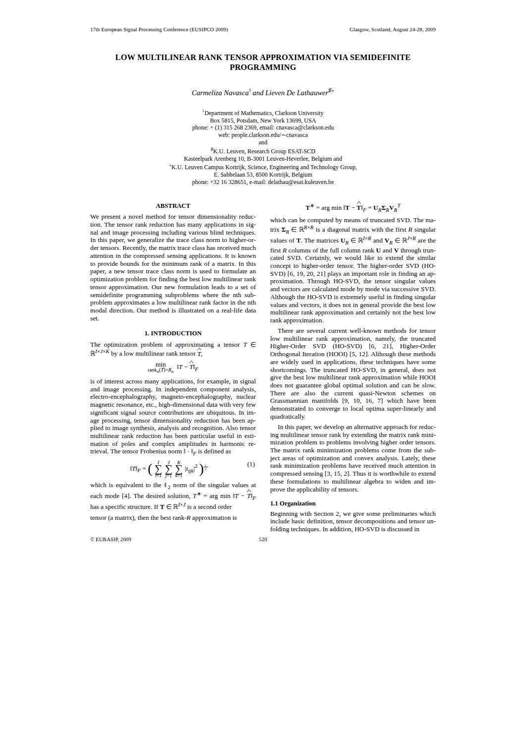17th European Signal Processing Conference (EUSIPCO 2009)
Glasgow, Scotland, August 24-28, 2009
Low Multilinear Rank Tensor Approximation via Semidefinite
Programming
Carmeliza Navasca♮ and Lieven De Lathauwer♯♭
♮Department of Mathematics, Clarkson University Box 5815, Potsdam, New York 13699, USA phone: + (1) 315 268 2369, email: cnavasca@clarkson.edu web: people.clarkson.edu/∼cnavasca and ♯K.U. Leuven, Research Group ESAT-SCD Kasteelpark Arenberg 10, B-3001 Leuven-Heverlee, Belgium and ♭K.U. Leuven Campus Kortrijk, Science, Engineering and Technology Group, E. Sabbelaan 53, 8500 Kortrijk, Belgium phone: +32 16 328651, e-mail: delathau@esat.kuleuven.be
Abstract
We present a novel method for tensor dimensionality reduction. The tensor rank reduction has many applications in signal and image processing including various blind techniques. In this paper, we generalize the trace class norm to higher-order tensors. Recently, the matrix trace class has received much attention in the compressed sensing applications. It is known to provide bounds for the minimum rank of a matrix. In this paper, a new tensor trace class norm is used to formulate an optimization problem for finding the best low multilinear rank tensor approximation. Our new formulation leads to a set of semidefinite programming subproblems where the nth subproblem approximates a low multilinear rank factor in the nth modal direction. Our method is illustrated on a real-life data set.
1. Introduction
The optimization problem of approximating a tensor T ∈ ℝI×J×K by a low multilinear rank tensor T,
min rankn(T̂)=Rn ‖T − T‖F
is of interest across many applications, for example, in signal and image processing. In independent component analysis, electro-encephalography, magneto-encephalography, nuclear magnetic resonance, etc., high-dimensional data with very few significant signal source contributions are ubiquitous. In image processing, tensor dimensionality reduction has been applied to image synthesis, analysis and recognition. Also tensor multilinear rank reduction has been particular useful in estimation of poles and complex amplitudes in harmonic retrieval. The tensor Frobenius norm ‖ · ‖F is defined as
(1) ‖T‖F = ( I∑i=1 J∑j=1 K∑k=1 |tijk|2 )12
which is equivalent to the ℓ2 norm of the singular values at each mode [4]. The desired solution, T∗ = arg min ‖T − T‖F has a specific structure. If T ∈ ℝI×J is a second order
tensor (a matrix), then the best rank-R approximation is
T∗ = arg min ‖T − T‖F = URΣRVRT
which can be computed by means of truncated SVD. The matrix ΣR ∈ ℝR×R is a diagonal matrix with the first R singular values of T. The matrices UR ∈ ℝI×R and VR ∈ ℝJ×R are the first R columns of the full column rank U and V through truncated SVD. Certainly, we would like to extend the similar concept to higher-order tensor. The higher-order SVD (HO-SVD) [6, 19, 20, 21] plays an important role in finding an approximation. Through HO-SVD, the tensor singular values and vectors are calculated mode by mode via successive SVD. Although the HO-SVD is extremely useful in finding singular values and vectors, it does not in general provide the best low multilinear rank approximation and certainly not the best low rank approximation.
There are several current well-known methods for tensor low multilinear rank approximation, namely, the truncated Higher-Order SVD (HO-SVD) [6, 21], Higher-Order Orthogonal Iteration (HOOI) [5, 12]. Although these methods are widely used in applications, these techniques have some shortcomings. The truncated HO-SVD, in general, does not give the best low multilinear rank approximation while HOOI does not guarantee global optimal solution and can be slow. There are also the current quasi-Newton schemes on Grassmannian manifolds [9, 10, 16, 7] which have been demonstrated to converge to local optima super-linearly and quadratically.
In this paper, we develop an alternative approach for reducing multilinear tensor rank by extending the matrix rank minimization problem to problems involving higher order tensors. The matrix rank minimization problems come from the subject areas of optimization and convex analysis. Lately, these rank minimization problems have received much attention in compressed sensing [3, 15, 2]. Thus it is worthwhile to extend these formulations to multilinear algebra to widen and improve the applicability of tensors.
1.1 Organization
Beginning with Section 2, we give some preliminaries which include basic definition, tensor decompositions and tensor unfolding techniques. In addition, HO-SVD is discussed in
© EURASIP, 2009
520